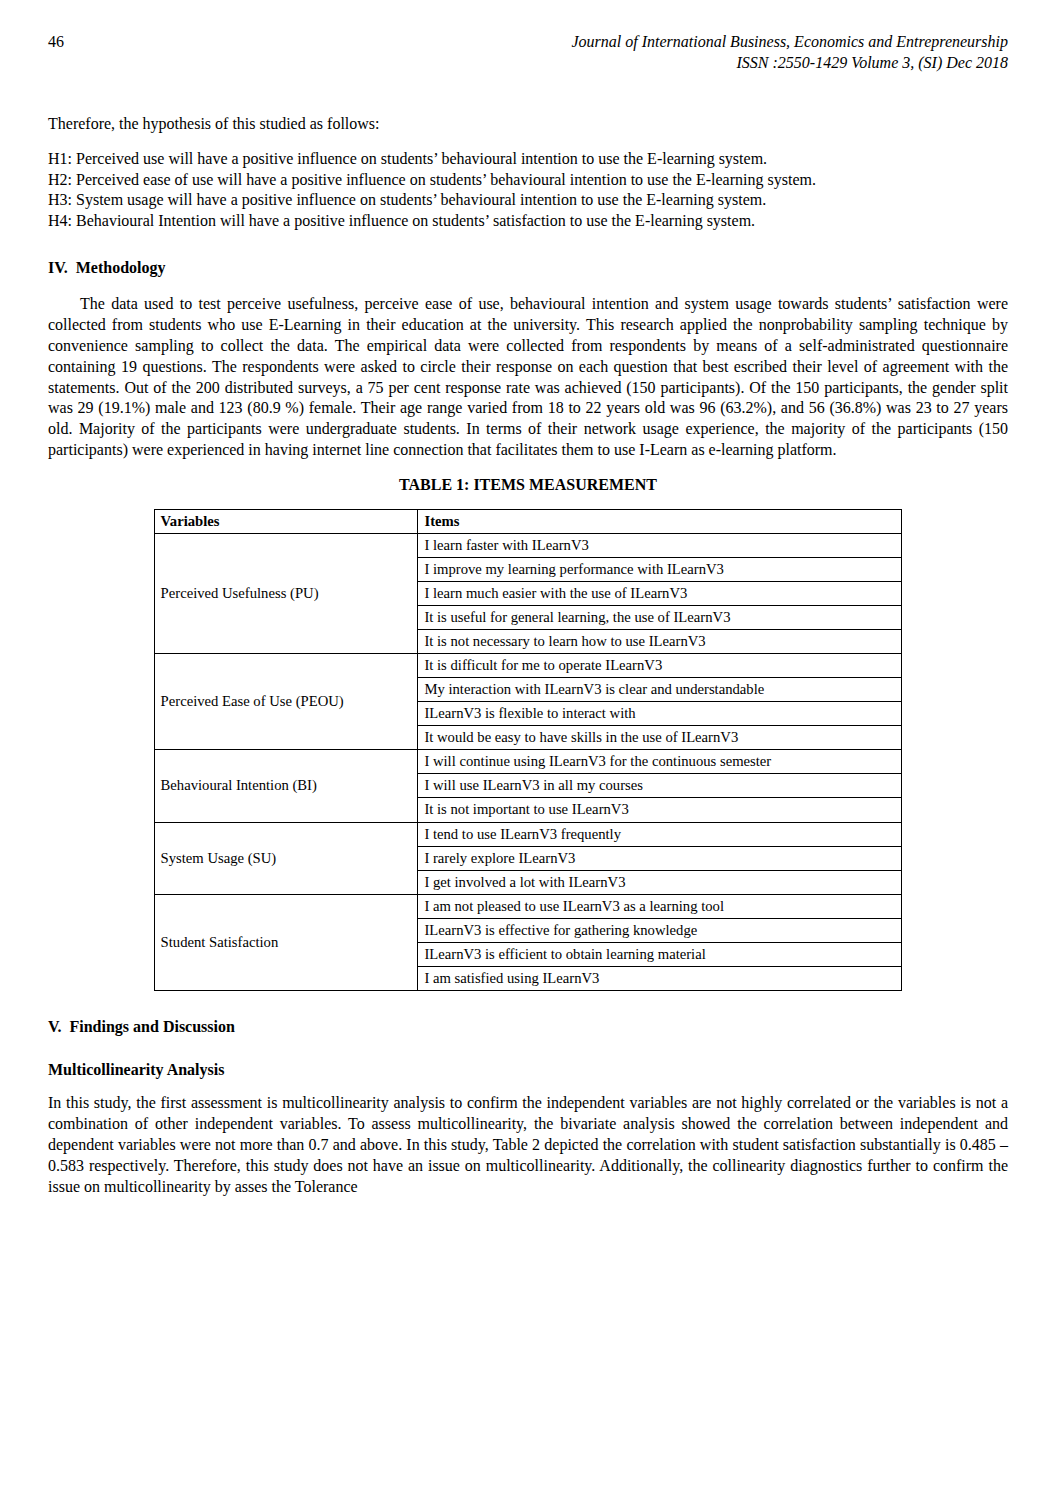46
Journal of International Business, Economics and Entrepreneurship
ISSN :2550-1429 Volume 3, (SI) Dec 2018
Therefore, the hypothesis of this studied as follows:
H1: Perceived use will have a positive influence on students’ behavioural intention to use the E-learning system.
H2: Perceived ease of use will have a positive influence on students’ behavioural intention to use the E-learning system.
H3: System usage will have a positive influence on students’ behavioural intention to use the E-learning system.
H4: Behavioural Intention will have a positive influence on students’ satisfaction to use the E-learning system.
IV. Methodology
The data used to test perceive usefulness, perceive ease of use, behavioural intention and system usage towards students’ satisfaction were collected from students who use E-Learning in their education at the university. This research applied the nonprobability sampling technique by convenience sampling to collect the data. The empirical data were collected from respondents by means of a self-administrated questionnaire containing 19 questions. The respondents were asked to circle their response on each question that best escribed their level of agreement with the statements. Out of the 200 distributed surveys, a 75 per cent response rate was achieved (150 participants). Of the 150 participants, the gender split was 29 (19.1%) male and 123 (80.9 %) female. Their age range varied from 18 to 22 years old was 96 (63.2%), and 56 (36.8%) was 23 to 27 years old. Majority of the participants were undergraduate students. In terms of their network usage experience, the majority of the participants (150 participants) were experienced in having internet line connection that facilitates them to use I-Learn as e-learning platform.
TABLE 1: ITEMS MEASUREMENT
| Variables | Items |
| --- | --- |
| Perceived Usefulness (PU) | I learn faster with ILearnV3 |
| I improve my learning performance with ILearnV3 |
| I learn much easier with the use of ILearnV3 |
| It is useful for general learning, the use of ILearnV3 |
| It is not necessary to learn how to use ILearnV3 |
| Perceived Ease of Use (PEOU) | It is difficult for me to operate ILearnV3 |
| My interaction with ILearnV3 is clear and understandable |
| ILearnV3 is flexible to interact with |
| It would be easy to have skills in the use of ILearnV3 |
| Behavioural Intention (BI) | I will continue using ILearnV3 for the continuous semester |
| I will use ILearnV3 in all my courses |
| It is not important to use ILearnV3 |
| System Usage (SU) | I tend to use ILearnV3 frequently |
| I rarely explore ILearnV3 |
| I get involved a lot with ILearnV3 |
| Student Satisfaction | I am not pleased to use ILearnV3 as a learning tool |
| ILearnV3 is effective for gathering knowledge |
| ILearnV3 is efficient to obtain learning material |
| I am satisfied using ILearnV3 |
V. Findings and Discussion
Multicollinearity Analysis
In this study, the first assessment is multicollinearity analysis to confirm the independent variables are not highly correlated or the variables is not a combination of other independent variables. To assess multicollinearity, the bivariate analysis showed the correlation between independent and dependent variables were not more than 0.7 and above. In this study, Table 2 depicted the correlation with student satisfaction substantially is 0.485 – 0.583 respectively. Therefore, this study does not have an issue on multicollinearity. Additionally, the collinearity diagnostics further to confirm the issue on multicollinearity by asses the Tolerance